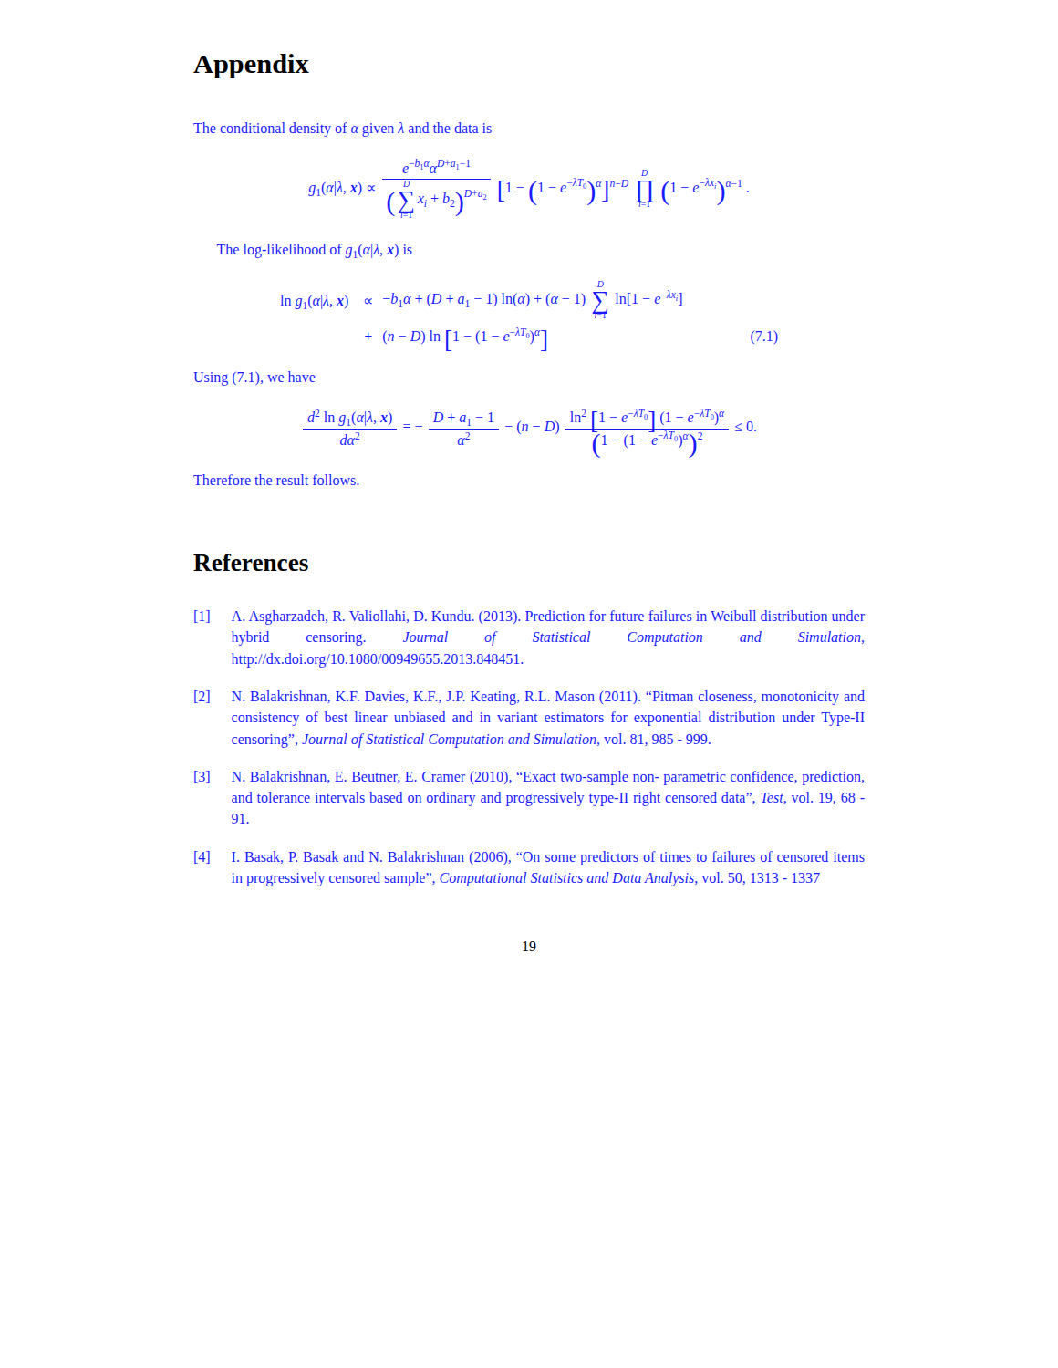Appendix
The conditional density of α given λ and the data is
g1(α|λ, x) ∝ e−b1ααD+a1−1 (D∑i=1 xi + b2)D+a2 [1 − (1 − e−λT0)α]n−D D∏i=1 (1 − e−λxi)α−1 .
The log-likelihood of g1(α|λ, x) is
ln g1(α|λ, x)
∝
−b1α + (D + a1 − 1) ln(α) + (α − 1) D∑i=1 ln[1 − e−λxi]
+
(n − D) ln [1 − (1 − e−λT0)α]
(7.1)
Using (7.1), we have
d2 ln g1(α|λ, x) dα2 = − D + a1 − 1 α2 − (n − D) ln2 [1 − e−λT0] (1 − e−λT0)α (1 − (1 − e−λT0)α)2 ≤ 0.
Therefore the result follows.
References
[1] A. Asgharzadeh, R. Valiollahi, D. Kundu. (2013). Prediction for future failures in Weibull distribution under hybrid censoring. Journal of Statistical Computation and Simulation, http://dx.doi.org/10.1080/00949655.2013.848451.
[2] N. Balakrishnan, K.F. Davies, K.F., J.P. Keating, R.L. Mason (2011). “Pitman closeness, monotonicity and consistency of best linear unbiased and in variant estimators for exponential distribution under Type-II censoring”, Journal of Statistical Computation and Simulation, vol. 81, 985 - 999.
[3] N. Balakrishnan, E. Beutner, E. Cramer (2010), “Exact two-sample non- parametric confidence, prediction, and tolerance intervals based on ordinary and progressively type-II right censored data”, Test, vol. 19, 68 - 91.
[4] I. Basak, P. Basak and N. Balakrishnan (2006), “On some predictors of times to failures of censored items in progressively censored sample”, Computational Statistics and Data Analysis, vol. 50, 1313 - 1337
19